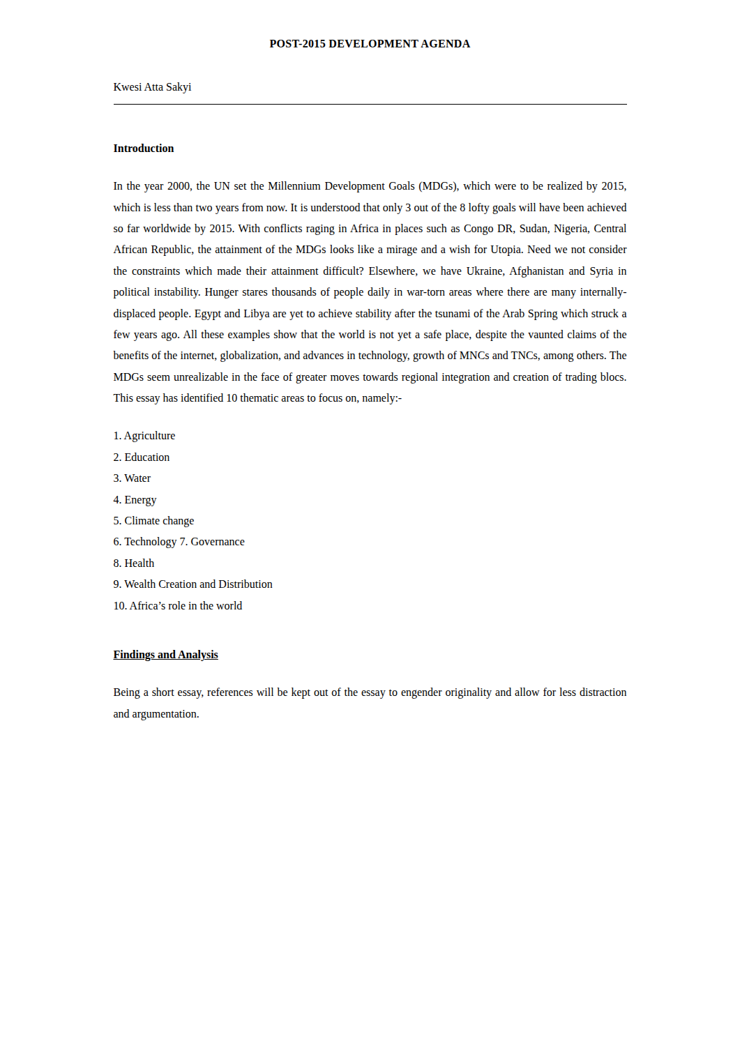Post-2015 Development Agenda
Kwesi Atta Sakyi
Introduction
In the year 2000, the UN set the Millennium Development Goals (MDGs), which were to be realized by 2015, which is less than two years from now. It is understood that only 3 out of the 8 lofty goals will have been achieved so far worldwide by 2015. With conflicts raging in Africa in places such as Congo DR, Sudan, Nigeria, Central African Republic, the attainment of the MDGs looks like a mirage and a wish for Utopia. Need we not consider the constraints which made their attainment difficult? Elsewhere, we have Ukraine, Afghanistan and Syria in political instability. Hunger stares thousands of people daily in war-torn areas where there are many internally-displaced people. Egypt and Libya are yet to achieve stability after the tsunami of the Arab Spring which struck a few years ago. All these examples show that the world is not yet a safe place, despite the vaunted claims of the benefits of the internet, globalization, and advances in technology, growth of MNCs and TNCs, among others. The MDGs seem unrealizable in the face of greater moves towards regional integration and creation of trading blocs. This essay has identified 10 thematic areas to focus on, namely:-
1. Agriculture
2. Education
3. Water
4. Energy
5. Climate change
6. Technology 7. Governance
8. Health
9. Wealth Creation and Distribution
10. Africa’s role in the world
Findings and Analysis
Being a short essay, references will be kept out of the essay to engender originality and allow for less distraction and argumentation.